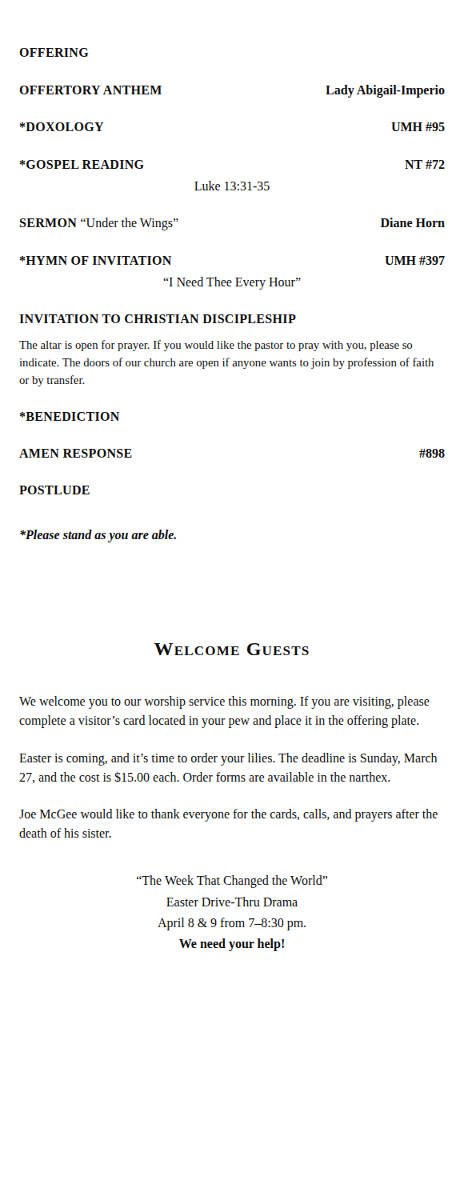Offering
Offertory Anthem Lady Abigail-Imperio
*Doxology UMH #95
*Gospel Reading NT #72
Luke 13:31-35
Sermon “Under the Wings” Diane Horn
*Hymn of Invitation UMH #397
“I Need Thee Every Hour”
Invitation to Christian Discipleship
The altar is open for prayer. If you would like the pastor to pray with you, please so indicate. The doors of our church are open if anyone wants to join by profession of faith or by transfer.
*Benediction
Amen Response #898
Postlude
*Please stand as you are able.
Welcome Guests
We welcome you to our worship service this morning. If you are visiting, please complete a visitor’s card located in your pew and place it in the offering plate.
Easter is coming, and it’s time to order your lilies. The deadline is Sunday, March 27, and the cost is $15.00 each. Order forms are available in the narthex.
Joe McGee would like to thank everyone for the cards, calls, and prayers after the death of his sister.
“The Week That Changed the World”
Easter Drive-Thru Drama
April 8 & 9 from 7–8:30 pm.
We need your help!